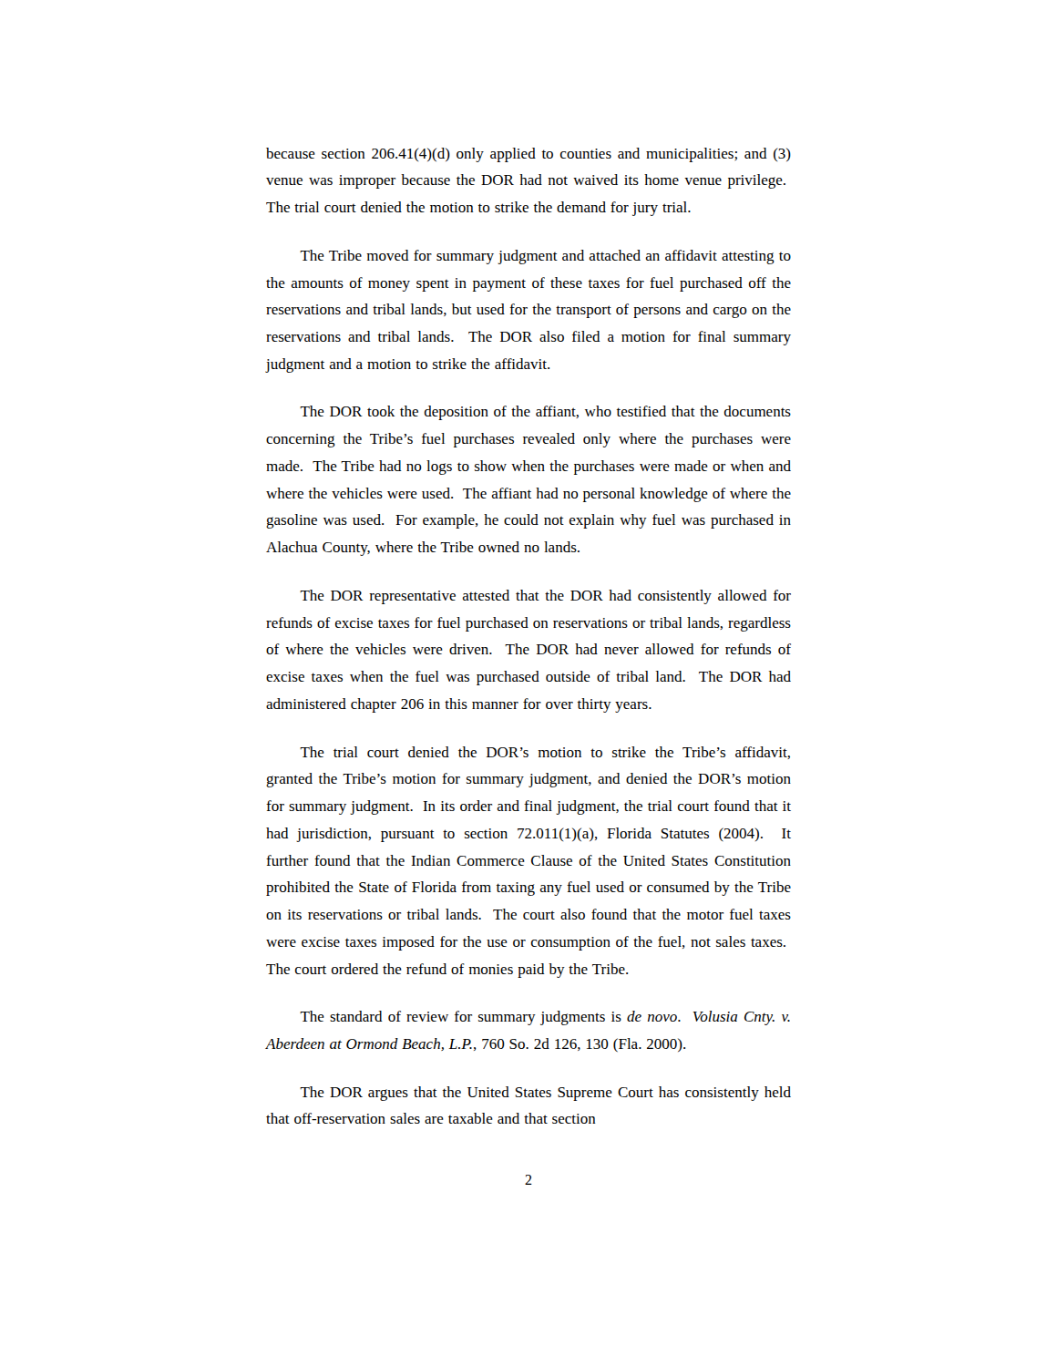because section 206.41(4)(d) only applied to counties and municipalities; and (3) venue was improper because the DOR had not waived its home venue privilege. The trial court denied the motion to strike the demand for jury trial.
The Tribe moved for summary judgment and attached an affidavit attesting to the amounts of money spent in payment of these taxes for fuel purchased off the reservations and tribal lands, but used for the transport of persons and cargo on the reservations and tribal lands. The DOR also filed a motion for final summary judgment and a motion to strike the affidavit.
The DOR took the deposition of the affiant, who testified that the documents concerning the Tribe’s fuel purchases revealed only where the purchases were made. The Tribe had no logs to show when the purchases were made or when and where the vehicles were used. The affiant had no personal knowledge of where the gasoline was used. For example, he could not explain why fuel was purchased in Alachua County, where the Tribe owned no lands.
The DOR representative attested that the DOR had consistently allowed for refunds of excise taxes for fuel purchased on reservations or tribal lands, regardless of where the vehicles were driven. The DOR had never allowed for refunds of excise taxes when the fuel was purchased outside of tribal land. The DOR had administered chapter 206 in this manner for over thirty years.
The trial court denied the DOR’s motion to strike the Tribe’s affidavit, granted the Tribe’s motion for summary judgment, and denied the DOR’s motion for summary judgment. In its order and final judgment, the trial court found that it had jurisdiction, pursuant to section 72.011(1)(a), Florida Statutes (2004). It further found that the Indian Commerce Clause of the United States Constitution prohibited the State of Florida from taxing any fuel used or consumed by the Tribe on its reservations or tribal lands. The court also found that the motor fuel taxes were excise taxes imposed for the use or consumption of the fuel, not sales taxes. The court ordered the refund of monies paid by the Tribe.
The standard of review for summary judgments is de novo. Volusia Cnty. v. Aberdeen at Ormond Beach, L.P., 760 So. 2d 126, 130 (Fla. 2000).
The DOR argues that the United States Supreme Court has consistently held that off-reservation sales are taxable and that section
2